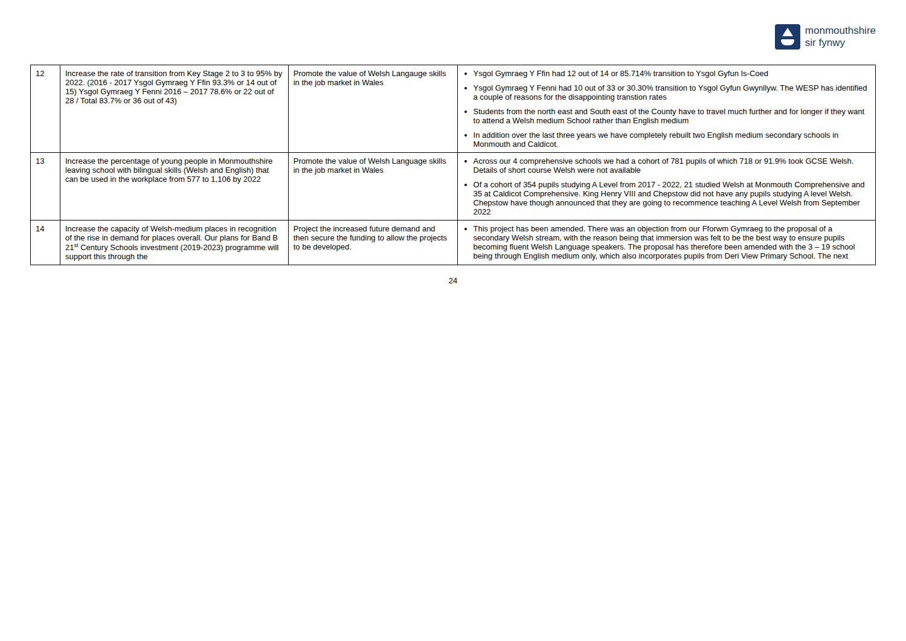monmouthshire
sir fynwy
| 12 | Increase the rate of transition from Key Stage 2 to 3 to 95% by 2022. (2016 - 2017 Ysgol Gymraeg Y Ffin 93.3% or 14 out of 15) Ysgol Gymraeg Y Fenni 2016 – 2017 78.6% or 22 out of 28 / Total 83.7% or 36 out of 43) | Promote the value of Welsh Langauge skills in the job market in Wales | Ysgol Gymraeg Y Ffin had 12 out of 14 or 85.714% transition to Ysgol Gyfun Is-Coed Ysgol Gymraeg Y Fenni had 10 out of 33 or 30.30% transition to Ysgol Gyfun Gwynllyw. The WESP has identified a couple of reasons for the disappointing transtion rates Students from the north east and South east of the County have to travel much further and for longer if they want to attend a Welsh medium School rather than English medium In addition over the last three years we have completely rebuilt two English medium secondary schools in Monmouth and Caldicot. |
| 13 | Increase the percentage of young people in Monmouthshire leaving school with bilingual skills (Welsh and English) that can be used in the workplace from 577 to 1,106 by 2022 | Promote the value of Welsh Language skills in the job market in Wales | Across our 4 comprehensive schools we had a cohort of 781 pupils of which 718 or 91.9% took GCSE Welsh. Details of short course Welsh were not available Of a cohort of 354 pupils studying A Level from 2017 - 2022, 21 studied Welsh at Monmouth Comprehensive and 35 at Caldicot Comprehensive. King Henry VIII and Chepstow did not have any pupils studying A level Welsh. Chepstow have though announced that they are going to recommence teaching A Level Welsh from September 2022 |
| 14 | Increase the capacity of Welsh-medium places in recognition of the rise in demand for places overall. Our plans for Band B 21 st Century Schools investment (2019-2023) programme will support this through the | Project the increased future demand and then secure the funding to allow the projects to be developed. | This project has been amended. There was an objection from our Fforwm Gymraeg to the proposal of a secondary Welsh stream, with the reason being that immersion was felt to be the best way to ensure pupils becoming fluent Welsh Language speakers. The proposal has therefore been amended with the 3 – 19 school being through English medium only, which also incorporates pupils from Deri View Primary School. The next |
24